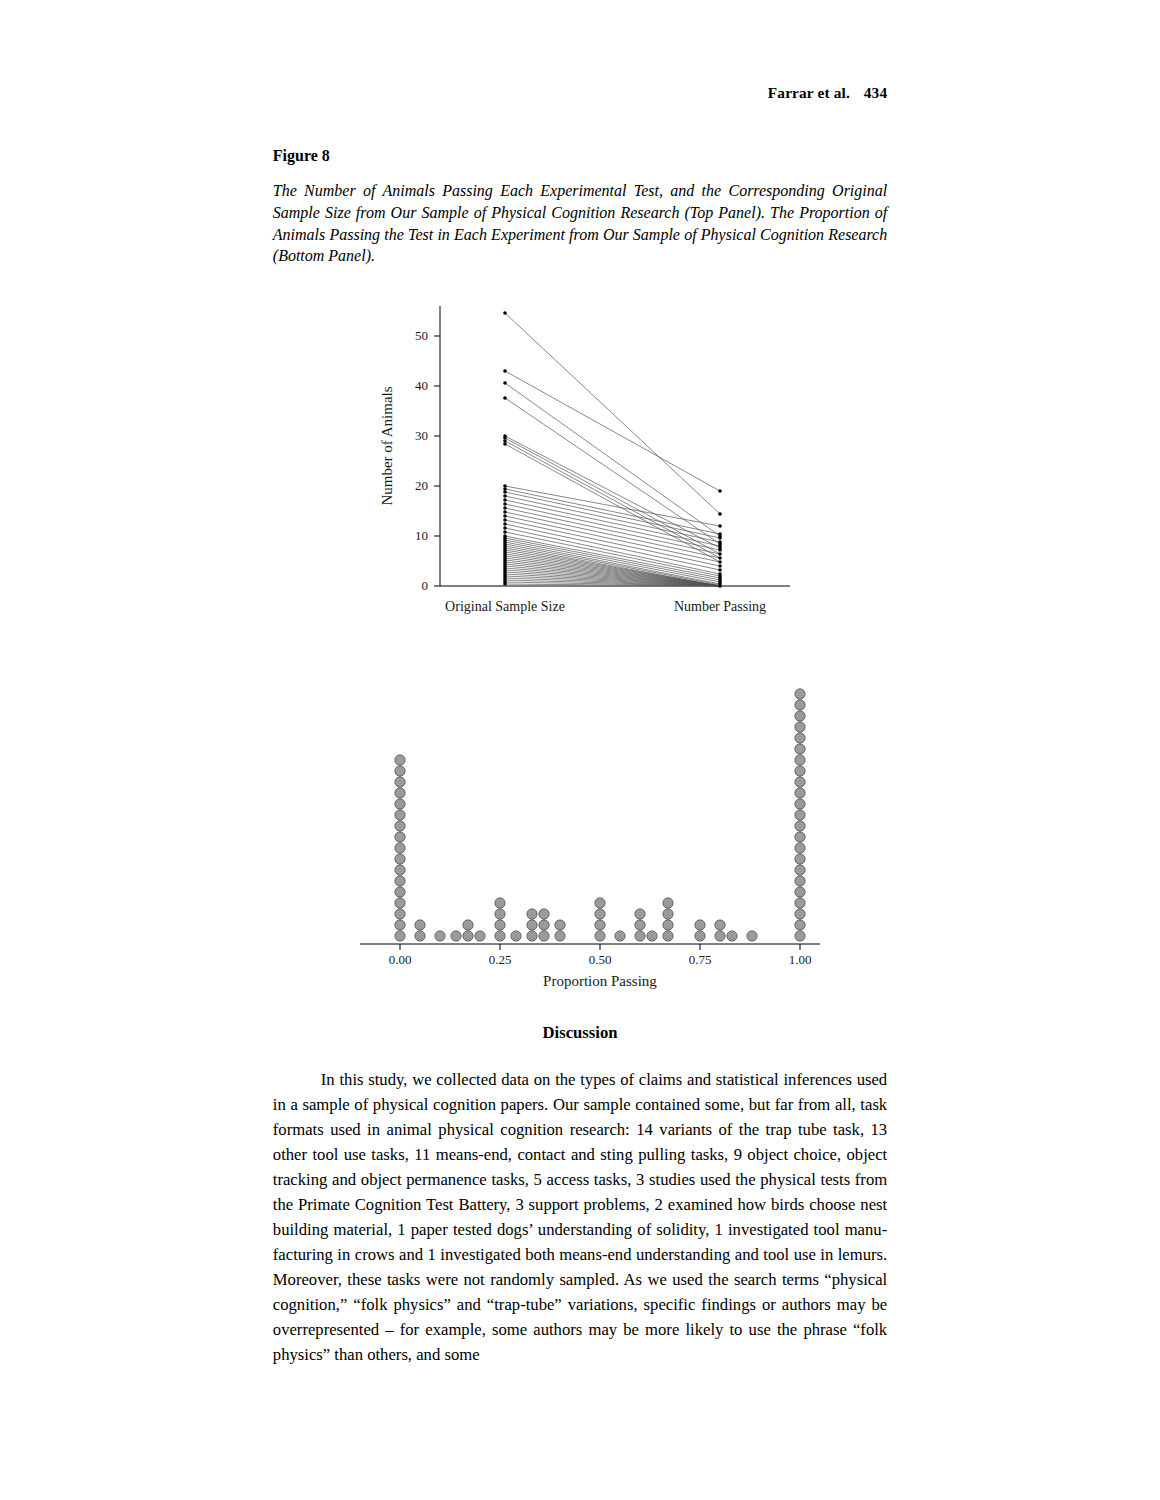Farrar et al.434
Figure 8
The Number of Animals Passing Each Experimental Test, and the Corresponding Original Sample Size from Our Sample of Physical Cognition Research (Top Panel). The Proportion of Animals Passing the Test in Each Experiment from Our Sample of Physical Cognition Research (Bottom Panel).
0 10 20 30 40 50 Number of Animals Original Sample Size Number Passing
0.00 0.25 0.50 0.75 1.00 Proportion Passing
Discussion
In this study, we collected data on the types of claims and statistical inferences used in a sample of physical cognition papers. Our sample contained some, but far from all, task formats used in animal physical cognition research: 14 variants of the trap tube task, 13 other tool use tasks, 11 means-end, contact and sting pulling tasks, 9 object choice, object tracking and object permanence tasks, 5 access tasks, 3 studies used the physical tests from the Primate Cognition Test Battery, 3 support problems, 2 examined how birds choose nest building material, 1 paper tested dogs’ understanding of solidity, 1 investigated tool manufacturing in crows and 1 investigated both means-end understanding and tool use in lemurs. Moreover, these tasks were not randomly sampled. As we used the search terms “physical cognition,” “folk physics” and “trap-tube” variations, specific findings or authors may be overrepresented – for example, some authors may be more likely to use the phrase “folk physics” than others, and some